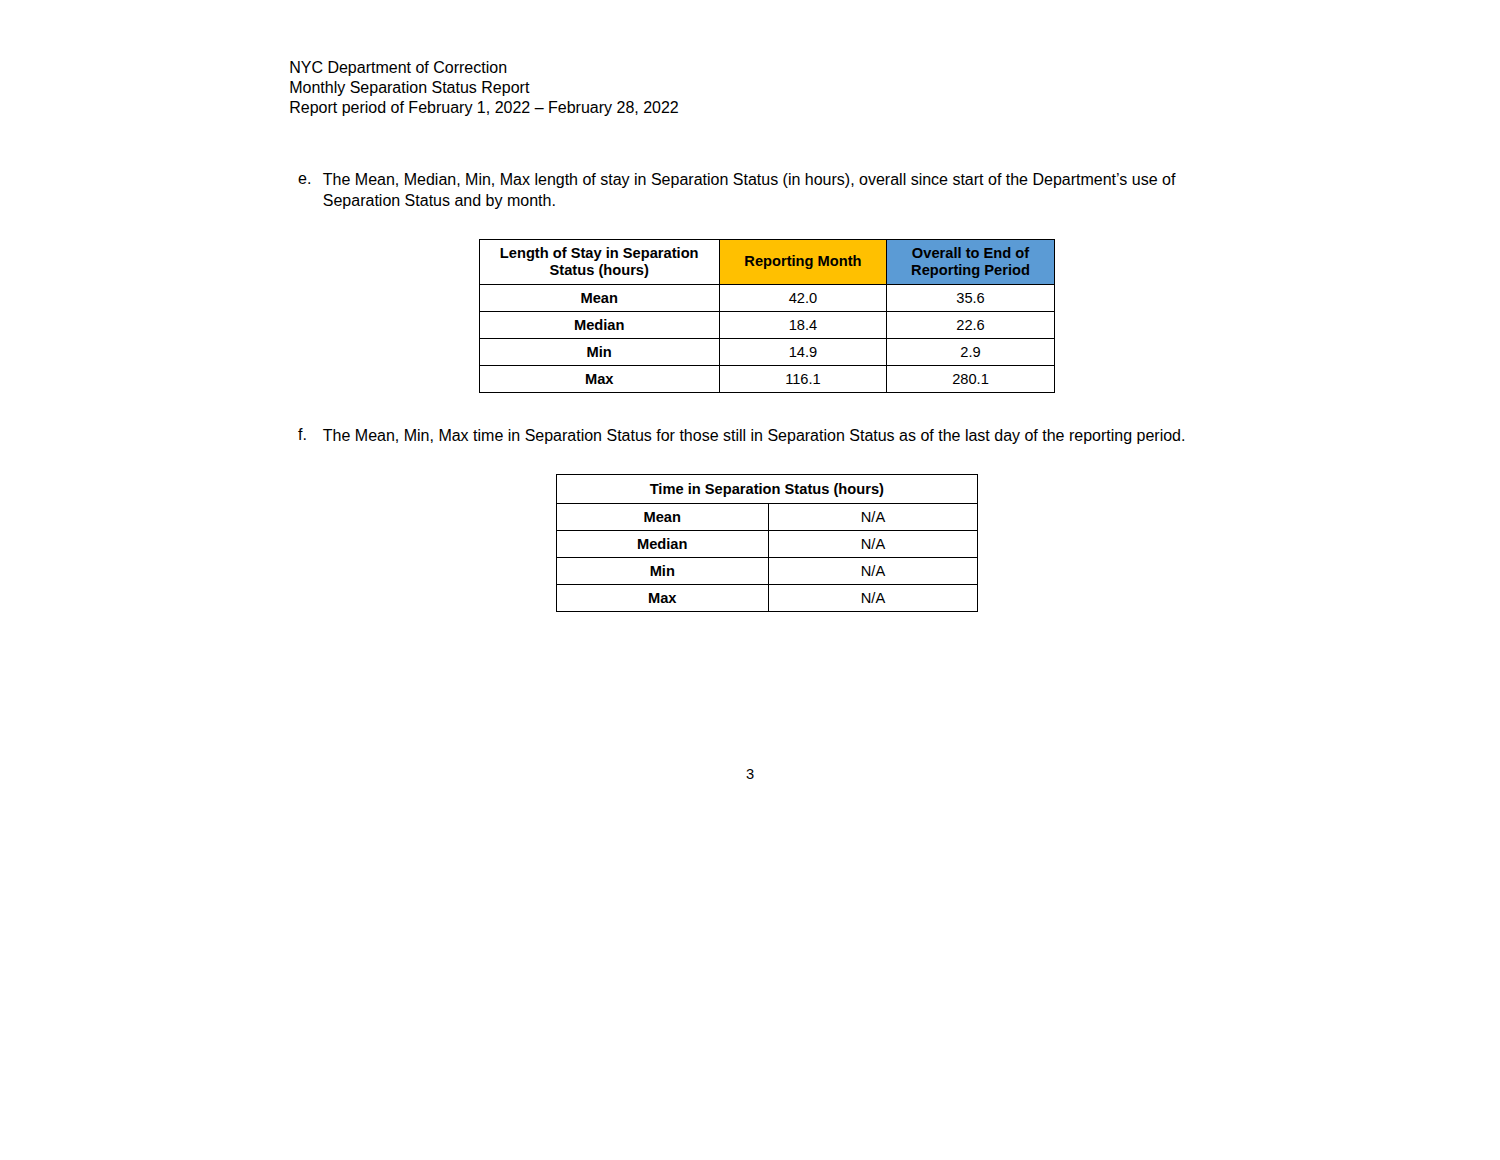NYC Department of Correction
Monthly Separation Status Report
Report period of February 1, 2022 – February 28, 2022
e.
The Mean, Median, Min, Max length of stay in Separation Status (in hours), overall since start of the Department’s use of Separation Status and by month.
| Length of Stay in Separation Status (hours) | Reporting Month | Overall to End of Reporting Period |
| --- | --- | --- |
| Mean | 42.0 | 35.6 |
| Median | 18.4 | 22.6 |
| Min | 14.9 | 2.9 |
| Max | 116.1 | 280.1 |
f.
The Mean, Min, Max time in Separation Status for those still in Separation Status as of the last day of the reporting period.
| Time in Separation Status (hours) |
| --- |
| Mean | N/A |
| Median | N/A |
| Min | N/A |
| Max | N/A |
3